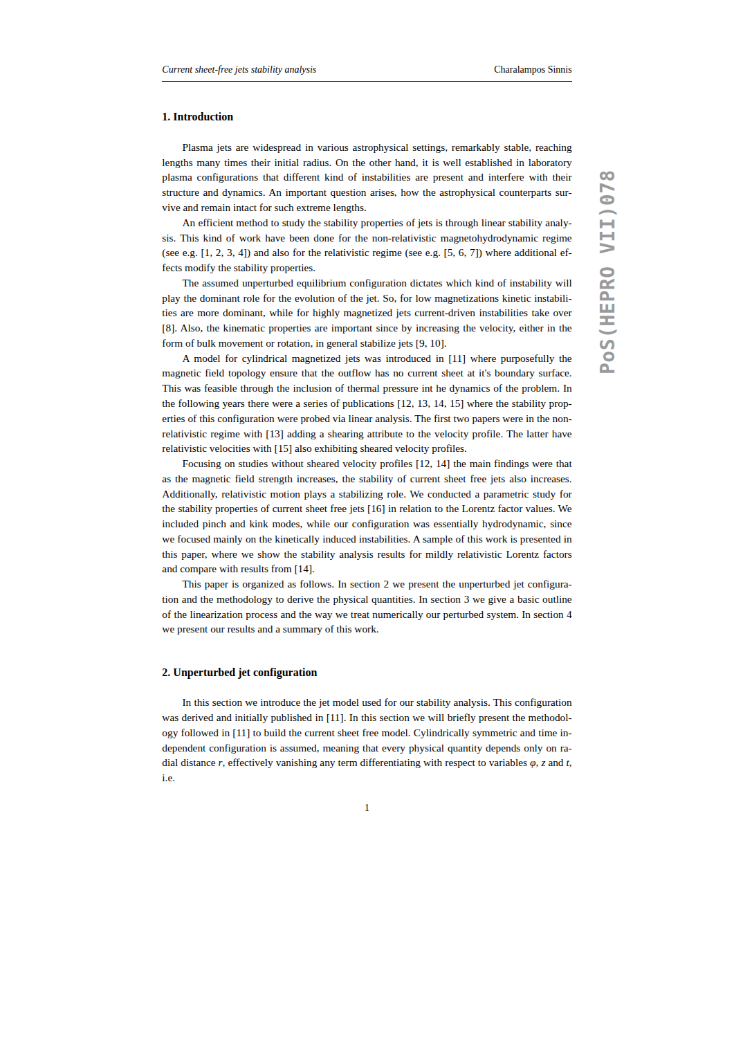Current sheet-free jets stability analysis Charalampos Sinnis
PoS(HEPRO VII)078
1. Introduction
Plasma jets are widespread in various astrophysical settings, remarkably stable, reaching lengths many times their initial radius. On the other hand, it is well established in laboratory plasma configurations that different kind of instabilities are present and interfere with their structure and dynamics. An important question arises, how the astrophysical counterparts survive and remain intact for such extreme lengths.
An efficient method to study the stability properties of jets is through linear stability analysis. This kind of work have been done for the non-relativistic magnetohydrodynamic regime (see e.g. [1, 2, 3, 4]) and also for the relativistic regime (see e.g. [5, 6, 7]) where additional effects modify the stability properties.
The assumed unperturbed equilibrium configuration dictates which kind of instability will play the dominant role for the evolution of the jet. So, for low magnetizations kinetic instabilities are more dominant, while for highly magnetized jets current-driven instabilities take over [8]. Also, the kinematic properties are important since by increasing the velocity, either in the form of bulk movement or rotation, in general stabilize jets [9, 10].
A model for cylindrical magnetized jets was introduced in [11] where purposefully the magnetic field topology ensure that the outflow has no current sheet at it's boundary surface. This was feasible through the inclusion of thermal pressure int he dynamics of the problem. In the following years there were a series of publications [12, 13, 14, 15] where the stability properties of this configuration were probed via linear analysis. The first two papers were in the non-relativistic regime with [13] adding a shearing attribute to the velocity profile. The latter have relativistic velocities with [15] also exhibiting sheared velocity profiles.
Focusing on studies without sheared velocity profiles [12, 14] the main findings were that as the magnetic field strength increases, the stability of current sheet free jets also increases. Additionally, relativistic motion plays a stabilizing role. We conducted a parametric study for the stability properties of current sheet free jets [16] in relation to the Lorentz factor values. We included pinch and kink modes, while our configuration was essentially hydrodynamic, since we focused mainly on the kinetically induced instabilities. A sample of this work is presented in this paper, where we show the stability analysis results for mildly relativistic Lorentz factors and compare with results from [14].
This paper is organized as follows. In section 2 we present the unperturbed jet configuration and the methodology to derive the physical quantities. In section 3 we give a basic outline of the linearization process and the way we treat numerically our perturbed system. In section 4 we present our results and a summary of this work.
2. Unperturbed jet configuration
In this section we introduce the jet model used for our stability analysis. This configuration was derived and initially published in [11]. In this section we will briefly present the methodology followed in [11] to build the current sheet free model. Cylindrically symmetric and time independent configuration is assumed, meaning that every physical quantity depends only on radial distance r, effectively vanishing any term differentiating with respect to variables φ, z and t, i.e.
1